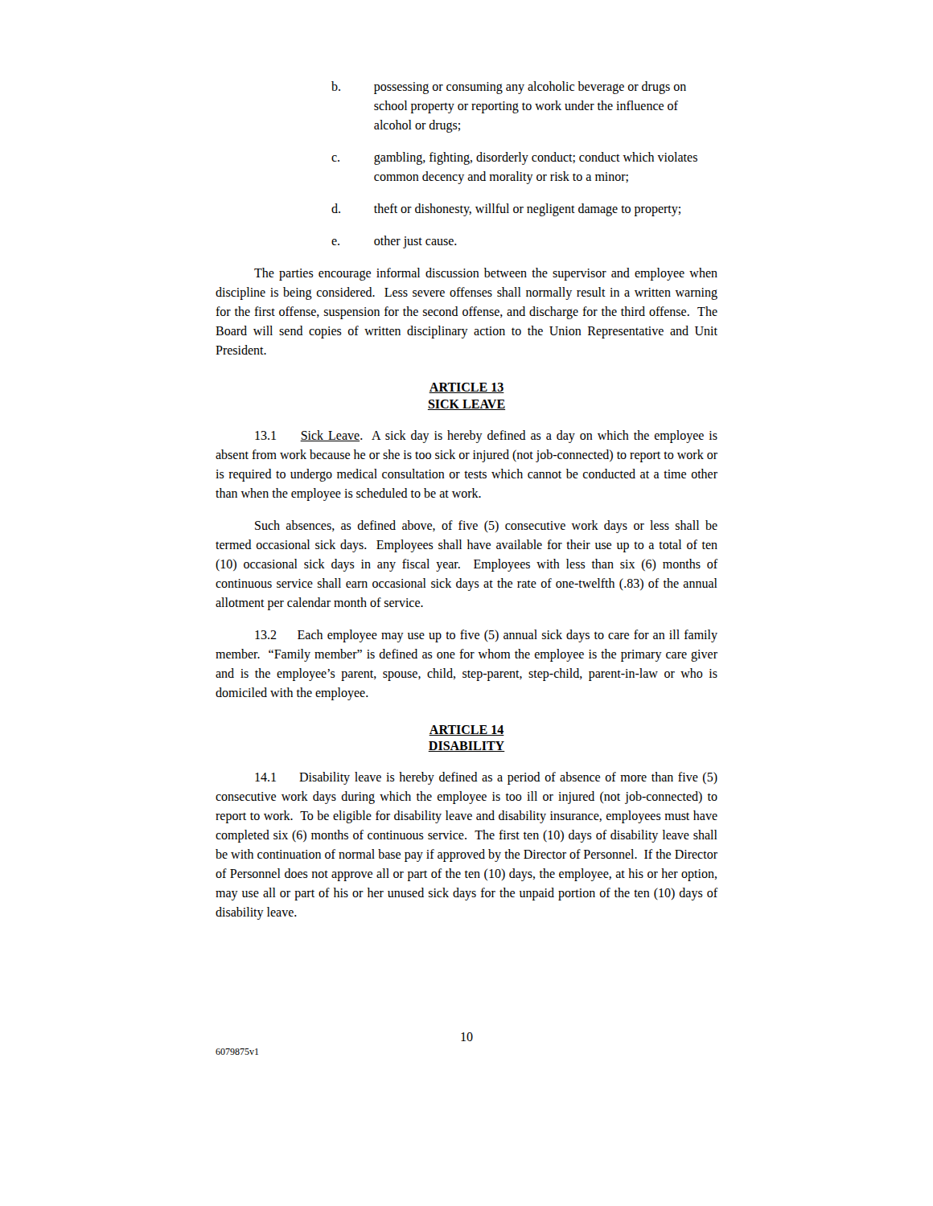b.
possessing or consuming any alcoholic beverage or drugs on school property or reporting to work under the influence of alcohol or drugs;
c.
gambling, fighting, disorderly conduct; conduct which violates common decency and morality or risk to a minor;
d.
theft or dishonesty, willful or negligent damage to property;
e.
other just cause.
The parties encourage informal discussion between the supervisor and employee when discipline is being considered. Less severe offenses shall normally result in a written warning for the first offense, suspension for the second offense, and discharge for the third offense. The Board will send copies of written disciplinary action to the Union Representative and Unit President.
ARTICLE 13 SICK LEAVE
13.1 Sick Leave. A sick day is hereby defined as a day on which the employee is absent from work because he or she is too sick or injured (not job-connected) to report to work or is required to undergo medical consultation or tests which cannot be conducted at a time other than when the employee is scheduled to be at work.
Such absences, as defined above, of five (5) consecutive work days or less shall be termed occasional sick days. Employees shall have available for their use up to a total of ten (10) occasional sick days in any fiscal year. Employees with less than six (6) months of continuous service shall earn occasional sick days at the rate of one-twelfth (.83) of the annual allotment per calendar month of service.
13.2 Each employee may use up to five (5) annual sick days to care for an ill family member. “Family member” is defined as one for whom the employee is the primary care giver and is the employee’s parent, spouse, child, step-parent, step-child, parent-in-law or who is domiciled with the employee.
ARTICLE 14 DISABILITY
14.1 Disability leave is hereby defined as a period of absence of more than five (5) consecutive work days during which the employee is too ill or injured (not job-connected) to report to work. To be eligible for disability leave and disability insurance, employees must have completed six (6) months of continuous service. The first ten (10) days of disability leave shall be with continuation of normal base pay if approved by the Director of Personnel. If the Director of Personnel does not approve all or part of the ten (10) days, the employee, at his or her option, may use all or part of his or her unused sick days for the unpaid portion of the ten (10) days of disability leave.
10
6079875v1